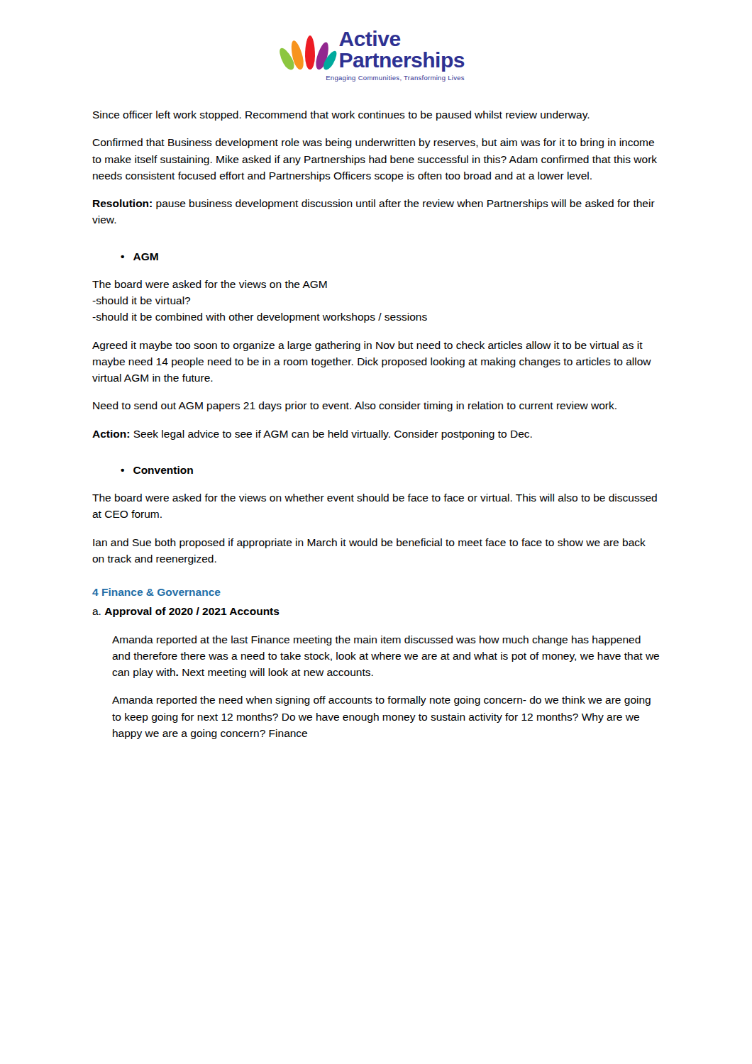Active
Partnerships
Engaging Communities, Transforming Lives
Since officer left work stopped. Recommend that work continues to be paused whilst review underway.
Confirmed that Business development role was being underwritten by reserves, but aim was for it to bring in income to make itself sustaining. Mike asked if any Partnerships had bene successful in this? Adam confirmed that this work needs consistent focused effort and Partnerships Officers scope is often too broad and at a lower level.
Resolution: pause business development discussion until after the review when Partnerships will be asked for their view.
AGM
The board were asked for the views on the AGM
-should it be virtual?
-should it be combined with other development workshops / sessions
Agreed it maybe too soon to organize a large gathering in Nov but need to check articles allow it to be virtual as it maybe need 14 people need to be in a room together. Dick proposed looking at making changes to articles to allow virtual AGM in the future.
Need to send out AGM papers 21 days prior to event. Also consider timing in relation to current review work.
Action: Seek legal advice to see if AGM can be held virtually. Consider postponing to Dec.
Convention
The board were asked for the views on whether event should be face to face or virtual. This will also to be discussed at CEO forum.
Ian and Sue both proposed if appropriate in March it would be beneficial to meet face to face to show we are back on track and reenergized.
4 Finance & Governance
a. Approval of 2020 / 2021 Accounts
Amanda reported at the last Finance meeting the main item discussed was how much change has happened and therefore there was a need to take stock, look at where we are at and what is pot of money, we have that we can play with. Next meeting will look at new accounts.
Amanda reported the need when signing off accounts to formally note going concern- do we think we are going to keep going for next 12 months? Do we have enough money to sustain activity for 12 months? Why are we happy we are a going concern? Finance